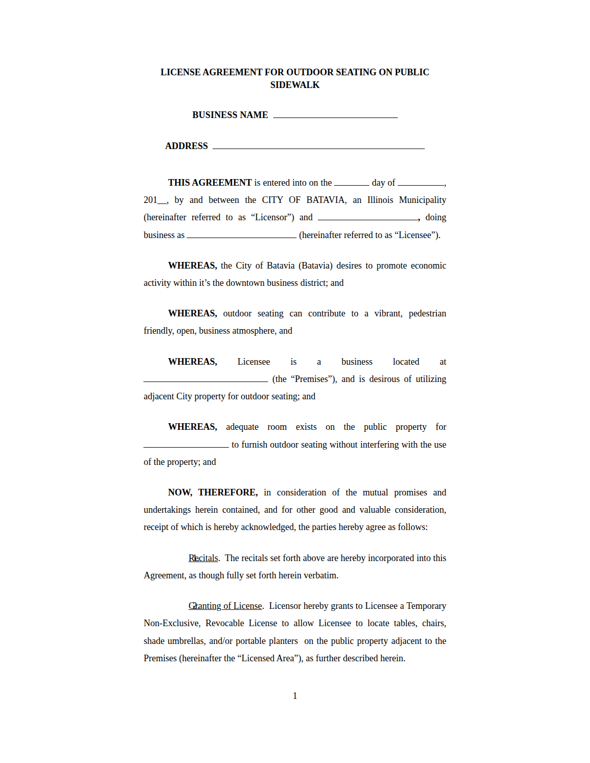LICENSE AGREEMENT FOR OUTDOOR SEATING ON PUBLIC SIDEWALK
BUSINESS NAME
ADDRESS
THIS AGREEMENT is entered into on the day of , 201__, by and between the CITY OF BATAVIA, an Illinois Municipality (hereinafter referred to as “Licensor”) and , doing business as (hereinafter referred to as “Licensee”).
WHEREAS, the City of Batavia (Batavia) desires to promote economic activity within it’s the downtown business district; and
WHEREAS, outdoor seating can contribute to a vibrant, pedestrian friendly, open, business atmosphere, and
WHEREAS, Licensee is a business located at (the “Premises”), and is desirous of utilizing adjacent City property for outdoor seating; and
WHEREAS, adequate room exists on the public property for to furnish outdoor seating without interfering with the use of the property; and
NOW, THEREFORE, in consideration of the mutual promises and undertakings herein contained, and for other good and valuable consideration, receipt of which is hereby acknowledged, the parties hereby agree as follows:
1. Recitals. The recitals set forth above are hereby incorporated into this Agreement, as though fully set forth herein verbatim.
2. Granting of License. Licensor hereby grants to Licensee a Temporary Non-Exclusive, Revocable License to allow Licensee to locate tables, chairs, shade umbrellas, and/or portable planters on the public property adjacent to the Premises (hereinafter the “Licensed Area”), as further described herein.
1